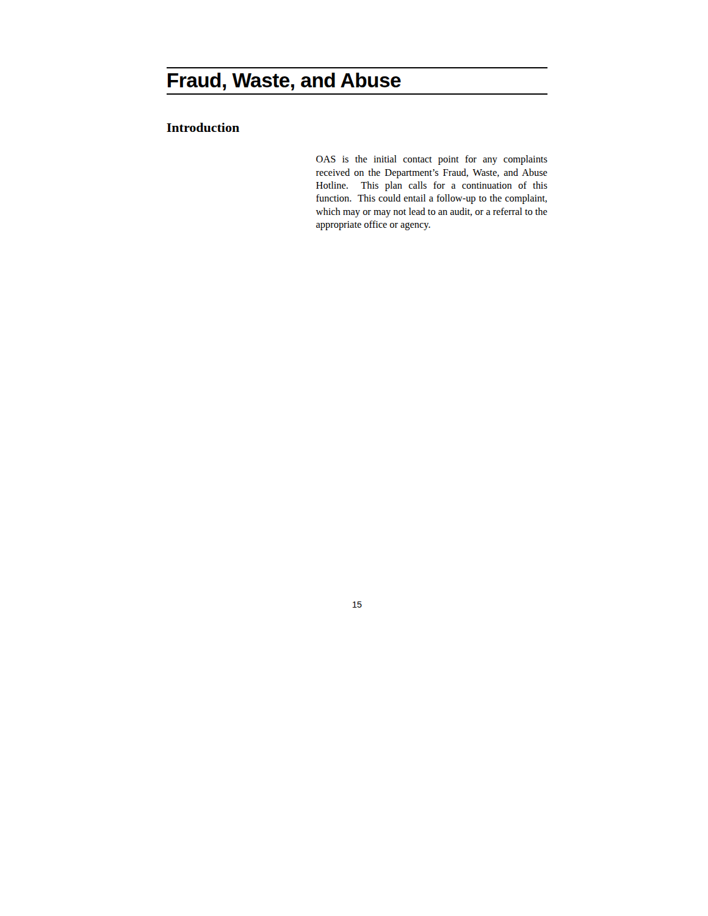Fraud, Waste, and Abuse
Introduction
OAS is the initial contact point for any complaints received on the Department’s Fraud, Waste, and Abuse Hotline. This plan calls for a continuation of this function. This could entail a follow-up to the complaint, which may or may not lead to an audit, or a referral to the appropriate office or agency.
15